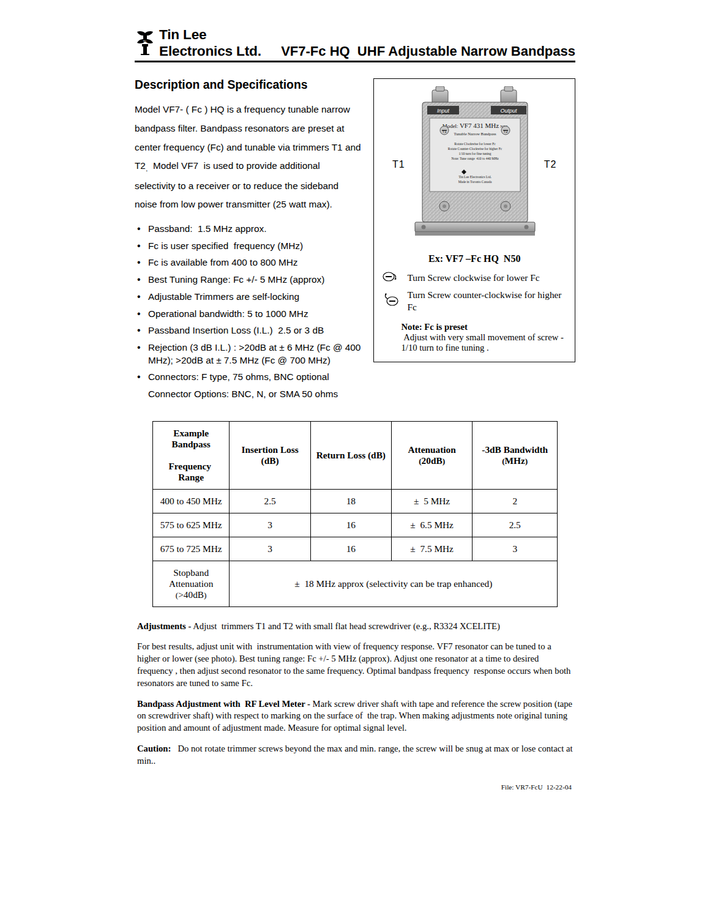TL
Tin Lee Electronics Ltd.
VF7-Fc HQ UHF Adjustable Narrow Bandpass
Description and Specifications
Model VF7- ( Fc ) HQ is a frequency tunable narrow bandpass filter. Bandpass resonators are preset at center frequency (Fc) and tunable via trimmers T1 and T2. Model VF7 is used to provide additional selectivity to a receiver or to reduce the sideband noise from low power transmitter (25 watt max).
Passband: 1.5 MHz approx.
Fc is user specified frequency (MHz)
Fc is available from 400 to 800 MHz
Best Tuning Range: Fc +/- 5 MHz (approx)
Adjustable Trimmers are self-locking
Operational bandwidth: 5 to 1000 MHz
Passband Insertion Loss (I.L.) 2.5 or 3 dB
Rejection (3 dB I.L.) : >20dB at ± 6 MHz (Fc @ 400 MHz); >20dB at ± 7.5 MHz (Fc @ 700 MHz)
Connectors: F type, 75 ohms, BNC optional
Connector Options: BNC, N, or SMA 50 ohms
T1
Input Output Model: VF7 431 MHz N50 Tunable Narrow Bandpass Rotate Clockwise for lower Fc Rotate Counter-Clockwise for higher Fc 1/10 turn for fine tuning Note: Tune range 410 to 440 MHz Tin Lee Electronics Ltd. Made in Toronto Canada T1 T2
T2
Ex: VF7 –Fc HQ N50
Turn Screw clockwise for lower Fc
Turn Screw counter-clockwise for higher Fc
Note: Fc is preset
Adjust with very small movement of screw - 1/10 turn to fine tuning .
| Example Bandpass Frequency Range | Insertion Loss (dB) | Return Loss (dB) | Attenuation ( 20dB ) | -3dB Bandwidth ( MHz ) |
| --- | --- | --- | --- | --- |
| 400 to 450 MHz | 2.5 | 18 | ± 5 MHz | 2 |
| 575 to 625 MHz | 3 | 16 | ± 6.5 MHz | 2.5 |
| 675 to 725 MHz | 3 | 16 | ± 7.5 MHz | 3 |
| Stopband Attenuation ( >40dB ) | ± 18 MHz approx (selectivity can be trap enhanced) |
Adjustments - Adjust trimmers T1 and T2 with small flat head screwdriver (e.g., R3324 XCELITE)
For best results, adjust unit with instrumentation with view of frequency response. VF7 resonator can be tuned to a higher or lower (see photo). Best tuning range: Fc +/- 5 MHz (approx). Adjust one resonator at a time to desired frequency , then adjust second resonator to the same frequency. Optimal bandpass frequency response occurs when both resonators are tuned to same Fc.
Bandpass Adjustment with RF Level Meter - Mark screw driver shaft with tape and reference the screw position (tape on screwdriver shaft) with respect to marking on the surface of the trap. When making adjustments note original tuning position and amount of adjustment made. Measure for optimal signal level.
Caution: Do not rotate trimmer screws beyond the max and min. range, the screw will be snug at max or lose contact at min..
File: VR7-FcU 12-22-04